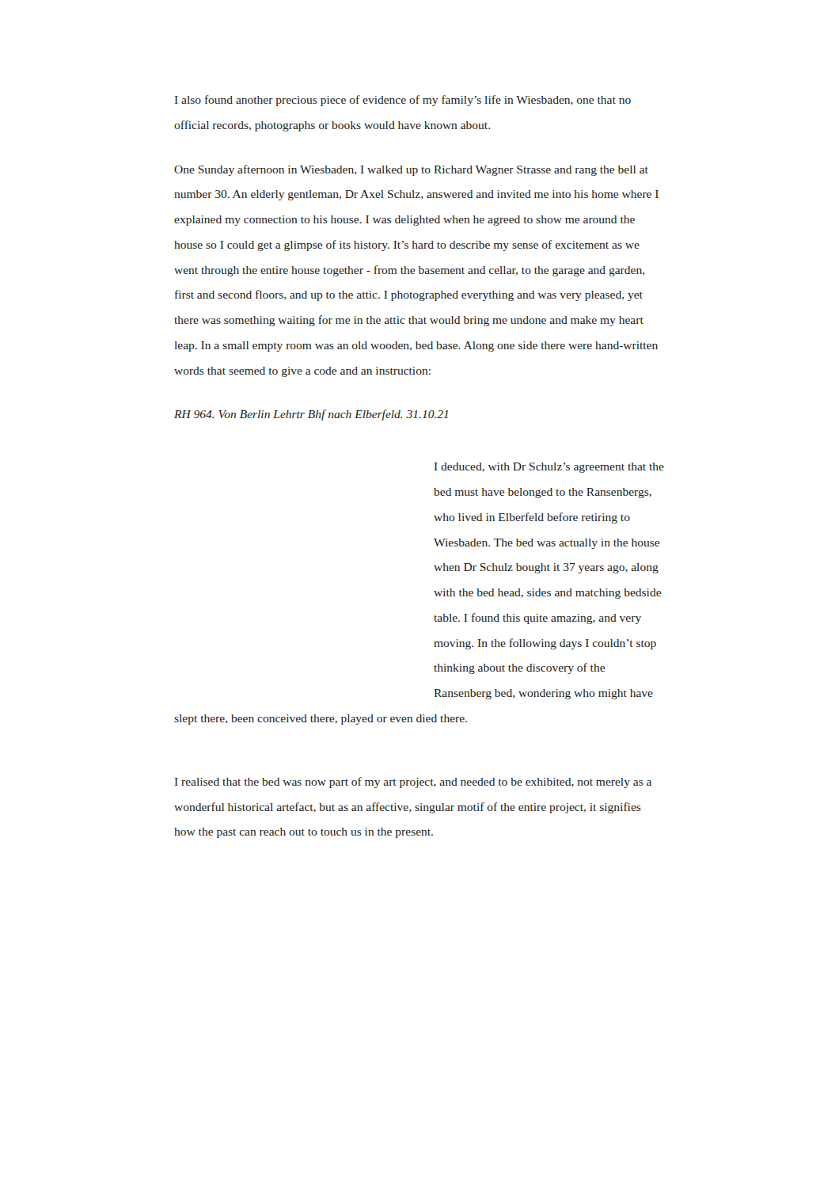I also found another precious piece of evidence of my family’s life in Wiesbaden, one that no official records, photographs or books would have known about.
One Sunday afternoon in Wiesbaden, I walked up to Richard Wagner Strasse and rang the bell at number 30. An elderly gentleman, Dr Axel Schulz, answered and invited me into his home where I explained my connection to his house. I was delighted when he agreed to show me around the house so I could get a glimpse of its history. It’s hard to describe my sense of excitement as we went through the entire house together - from the basement and cellar, to the garage and garden, first and second floors, and up to the attic. I photographed everything and was very pleased, yet there was something waiting for me in the attic that would bring me undone and make my heart leap. In a small empty room was an old wooden, bed base. Along one side there were hand-written words that seemed to give a code and an instruction:
RH 964. Von Berlin Lehrtr Bhf nach Elberfeld. 31.10.21
I deduced, with Dr Schulz’s agreement that the bed must have belonged to the Ransenbergs, who lived in Elberfeld before retiring to Wiesbaden. The bed was actually in the house when Dr Schulz bought it 37 years ago, along with the bed head, sides and matching bedside table. I found this quite amazing, and very moving. In the following days I couldn’t stop thinking about the discovery of the Ransenberg bed, wondering who might have slept there, been conceived there, played or even died there.
I realised that the bed was now part of my art project, and needed to be exhibited, not merely as a wonderful historical artefact, but as an affective, singular motif of the entire project, it signifies how the past can reach out to touch us in the present.